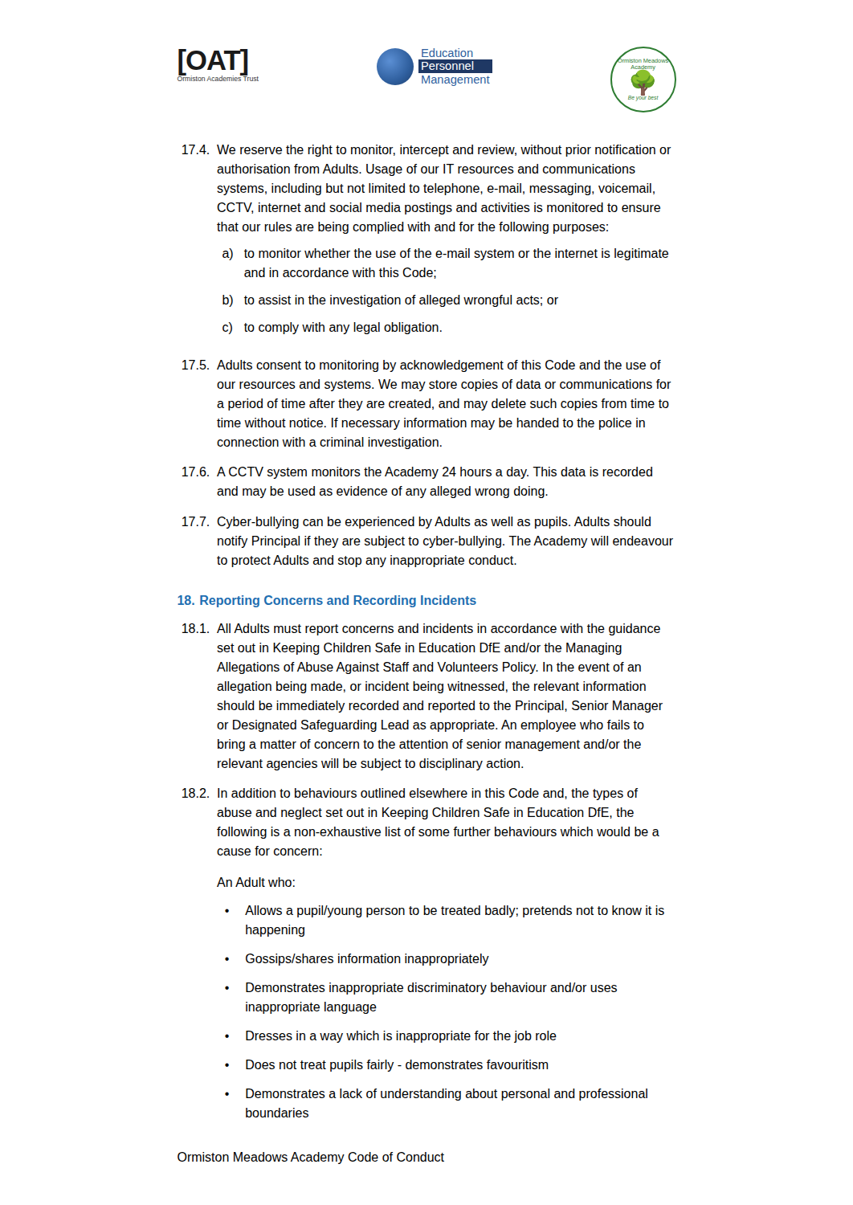[OAT] Ormiston Academies Trust
Education Personnel Management
Ormiston Meadows Academy
🌳
Be your best
17.4.
We reserve the right to monitor, intercept and review, without prior notification or authorisation from Adults. Usage of our IT resources and communications systems, including but not limited to telephone, e-mail, messaging, voicemail, CCTV, internet and social media postings and activities is monitored to ensure that our rules are being complied with and for the following purposes:
a) to monitor whether the use of the e-mail system or the internet is legitimate and in accordance with this Code;
b) to assist in the investigation of alleged wrongful acts; or
c) to comply with any legal obligation.
17.5.
Adults consent to monitoring by acknowledgement of this Code and the use of our resources and systems. We may store copies of data or communications for a period of time after they are created, and may delete such copies from time to time without notice. If necessary information may be handed to the police in connection with a criminal investigation.
17.6.
A CCTV system monitors the Academy 24 hours a day. This data is recorded and may be used as evidence of any alleged wrong doing.
17.7.
Cyber-bullying can be experienced by Adults as well as pupils. Adults should notify Principal if they are subject to cyber-bullying. The Academy will endeavour to protect Adults and stop any inappropriate conduct.
18. Reporting Concerns and Recording Incidents
18.1.
All Adults must report concerns and incidents in accordance with the guidance set out in Keeping Children Safe in Education DfE and/or the Managing Allegations of Abuse Against Staff and Volunteers Policy. In the event of an allegation being made, or incident being witnessed, the relevant information should be immediately recorded and reported to the Principal, Senior Manager or Designated Safeguarding Lead as appropriate. An employee who fails to bring a matter of concern to the attention of senior management and/or the relevant agencies will be subject to disciplinary action.
18.2.
In addition to behaviours outlined elsewhere in this Code and, the types of abuse and neglect set out in Keeping Children Safe in Education DfE, the following is a non-exhaustive list of some further behaviours which would be a cause for concern:
An Adult who:
•Allows a pupil/young person to be treated badly; pretends not to know it is happening
•Gossips/shares information inappropriately
•Demonstrates inappropriate discriminatory behaviour and/or uses inappropriate language
•Dresses in a way which is inappropriate for the job role
•Does not treat pupils fairly - demonstrates favouritism
•Demonstrates a lack of understanding about personal and professional boundaries
Ormiston Meadows Academy Code of Conduct